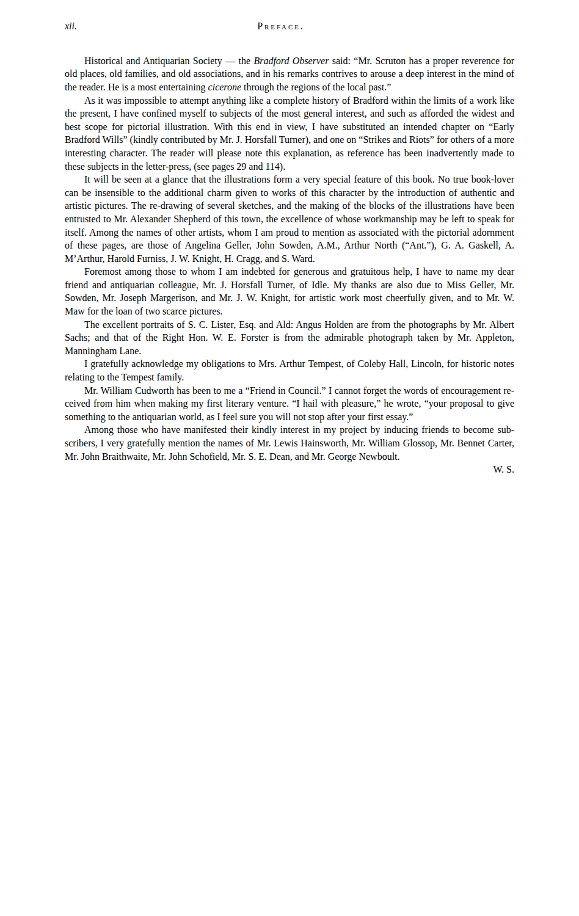xii. Preface.
Historical and Antiquarian Society — the Bradford Observer said: “Mr. Scruton has a proper reverence for old places, old families, and old associations, and in his remarks contrives to arouse a deep interest in the mind of the reader. He is a most entertaining cicerone through the regions of the local past.”
As it was impossible to attempt anything like a complete history of Bradford within the limits of a work like the present, I have confined myself to subjects of the most general interest, and such as afforded the widest and best scope for pictorial illustration. With this end in view, I have substituted an intended chapter on “Early Bradford Wills” (kindly contributed by Mr. J. Horsfall Turner), and one on “Strikes and Riots” for others of a more interesting character. The reader will please note this explanation, as reference has been inadvertently made to these subjects in the letter-press, (see pages 29 and 114).
It will be seen at a glance that the illustrations form a very special feature of this book. No true book-lover can be insensible to the additional charm given to works of this character by the introduction of authentic and artistic pictures. The re-drawing of several sketches, and the making of the blocks of the illustrations have been entrusted to Mr. Alexander Shepherd of this town, the excellence of whose workmanship may be left to speak for itself. Among the names of other artists, whom I am proud to mention as associated with the pictorial adornment of these pages, are those of Angelina Geller, John Sowden, A.M., Arthur North (“Ant.”), G. A. Gaskell, A. M’Arthur, Harold Furniss, J. W. Knight, H. Cragg, and S. Ward.
Foremost among those to whom I am indebted for generous and gratuitous help, I have to name my dear friend and antiquarian colleague, Mr. J. Horsfall Turner, of Idle. My thanks are also due to Miss Geller, Mr. Sowden, Mr. Joseph Margerison, and Mr. J. W. Knight, for artistic work most cheerfully given, and to Mr. W. Maw for the loan of two scarce pictures.
The excellent portraits of S. C. Lister, Esq. and Ald: Angus Holden are from the photographs by Mr. Albert Sachs; and that of the Right Hon. W. E. Forster is from the admirable photograph taken by Mr. Appleton, Manningham Lane.
I gratefully acknowledge my obligations to Mrs. Arthur Tempest, of Coleby Hall, Lincoln, for historic notes relating to the Tempest family.
Mr. William Cudworth has been to me a “Friend in Council.” I cannot forget the words of encouragement received from him when making my first literary venture. “I hail with pleasure,” he wrote, “your proposal to give something to the antiquarian world, as I feel sure you will not stop after your first essay.”
Among those who have manifested their kindly interest in my project by inducing friends to become subscribers, I very gratefully mention the names of Mr. Lewis Hainsworth, Mr. William Glossop, Mr. Bennet Carter, Mr. John Braithwaite, Mr. John Schofield, Mr. S. E. Dean, and Mr. George Newboult.
W. S.